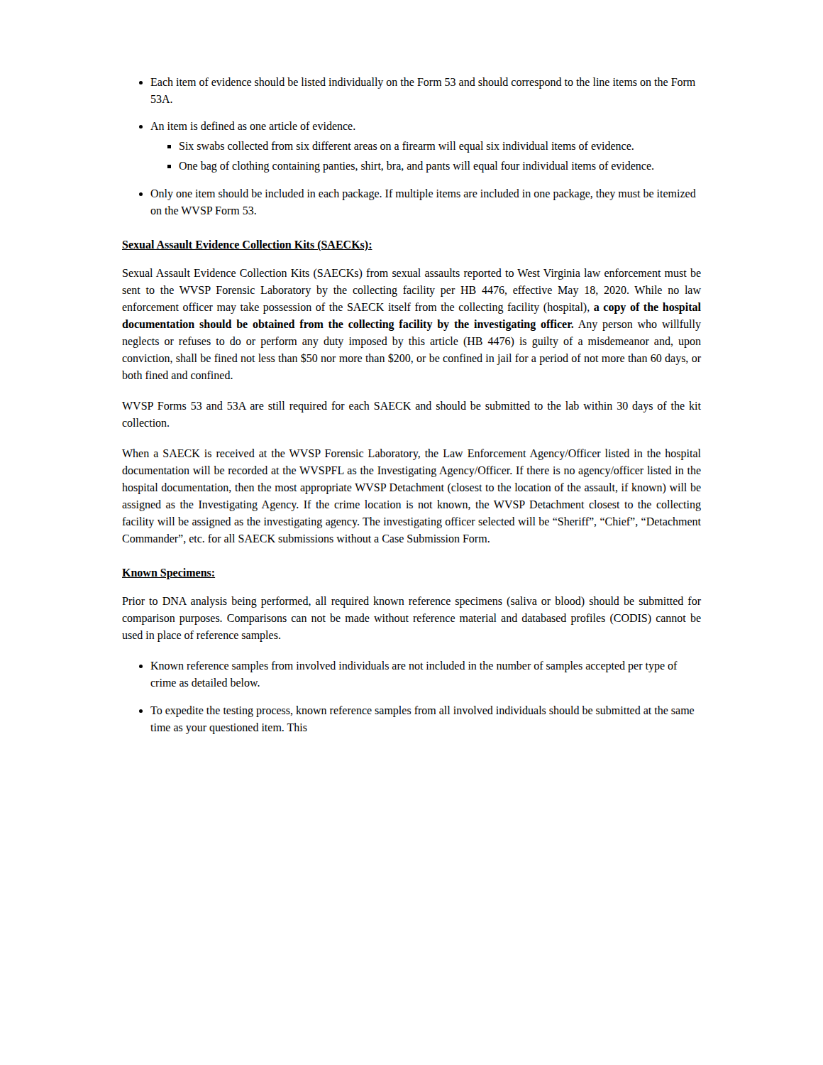Each item of evidence should be listed individually on the Form 53 and should correspond to the line items on the Form 53A.
An item is defined as one article of evidence.
Six swabs collected from six different areas on a firearm will equal six individual items of evidence.
One bag of clothing containing panties, shirt, bra, and pants will equal four individual items of evidence.
Only one item should be included in each package. If multiple items are included in one package, they must be itemized on the WVSP Form 53.
Sexual Assault Evidence Collection Kits (SAECKs):
Sexual Assault Evidence Collection Kits (SAECKs) from sexual assaults reported to West Virginia law enforcement must be sent to the WVSP Forensic Laboratory by the collecting facility per HB 4476, effective May 18, 2020. While no law enforcement officer may take possession of the SAECK itself from the collecting facility (hospital), a copy of the hospital documentation should be obtained from the collecting facility by the investigating officer. Any person who willfully neglects or refuses to do or perform any duty imposed by this article (HB 4476) is guilty of a misdemeanor and, upon conviction, shall be fined not less than $50 nor more than $200, or be confined in jail for a period of not more than 60 days, or both fined and confined.
WVSP Forms 53 and 53A are still required for each SAECK and should be submitted to the lab within 30 days of the kit collection.
When a SAECK is received at the WVSP Forensic Laboratory, the Law Enforcement Agency/Officer listed in the hospital documentation will be recorded at the WVSPFL as the Investigating Agency/Officer. If there is no agency/officer listed in the hospital documentation, then the most appropriate WVSP Detachment (closest to the location of the assault, if known) will be assigned as the Investigating Agency. If the crime location is not known, the WVSP Detachment closest to the collecting facility will be assigned as the investigating agency. The investigating officer selected will be “Sheriff”, “Chief”, “Detachment Commander”, etc. for all SAECK submissions without a Case Submission Form.
Known Specimens:
Prior to DNA analysis being performed, all required known reference specimens (saliva or blood) should be submitted for comparison purposes. Comparisons can not be made without reference material and databased profiles (CODIS) cannot be used in place of reference samples.
Known reference samples from involved individuals are not included in the number of samples accepted per type of crime as detailed below.
To expedite the testing process, known reference samples from all involved individuals should be submitted at the same time as your questioned item. This